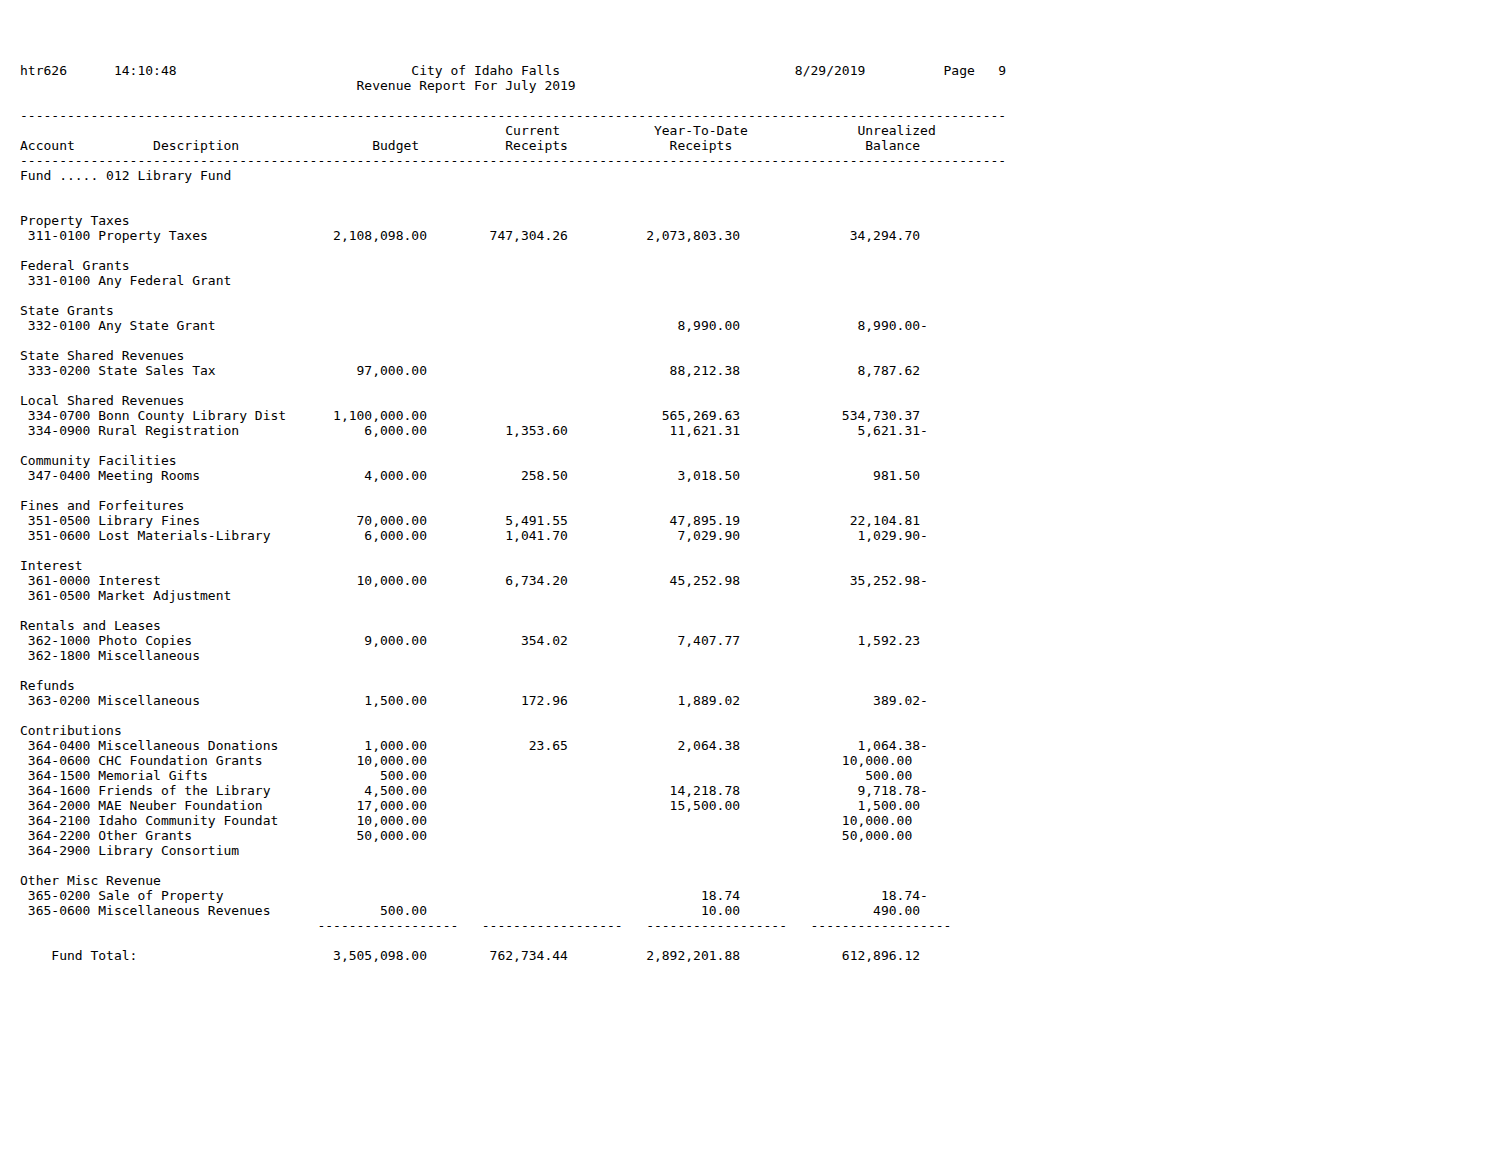htr626      14:10:48                              City of Idaho Falls                              8/29/2019          Page   9
                                           Revenue Report For July 2019

------------------------------------------------------------------------------------------------------------------------------
                                                              Current            Year-To-Date              Unrealized
Account          Description                 Budget           Receipts             Receipts                 Balance
------------------------------------------------------------------------------------------------------------------------------
Fund ..... 012 Library Fund


Property Taxes
 311-0100 Property Taxes                2,108,098.00        747,304.26          2,073,803.30              34,294.70

Federal Grants
 331-0100 Any Federal Grant

State Grants
 332-0100 Any State Grant                                                           8,990.00               8,990.00-

State Shared Revenues
 333-0200 State Sales Tax                  97,000.00                               88,212.38               8,787.62

Local Shared Revenues
 334-0700 Bonn County Library Dist      1,100,000.00                              565,269.63             534,730.37
 334-0900 Rural Registration                6,000.00          1,353.60             11,621.31               5,621.31-

Community Facilities
 347-0400 Meeting Rooms                     4,000.00            258.50              3,018.50                 981.50

Fines and Forfeitures
 351-0500 Library Fines                    70,000.00          5,491.55             47,895.19              22,104.81
 351-0600 Lost Materials-Library            6,000.00          1,041.70              7,029.90               1,029.90-

Interest
 361-0000 Interest                         10,000.00          6,734.20             45,252.98              35,252.98-
 361-0500 Market Adjustment

Rentals and Leases
 362-1000 Photo Copies                      9,000.00            354.02              7,407.77               1,592.23
 362-1800 Miscellaneous

Refunds
 363-0200 Miscellaneous                     1,500.00            172.96              1,889.02                 389.02-

Contributions
 364-0400 Miscellaneous Donations           1,000.00             23.65              2,064.38               1,064.38-
 364-0600 CHC Foundation Grants            10,000.00                                                     10,000.00
 364-1500 Memorial Gifts                      500.00                                                        500.00
 364-1600 Friends of the Library            4,500.00                               14,218.78               9,718.78-
 364-2000 MAE Neuber Foundation            17,000.00                               15,500.00               1,500.00
 364-2100 Idaho Community Foundat          10,000.00                                                     10,000.00
 364-2200 Other Grants                     50,000.00                                                     50,000.00
 364-2900 Library Consortium

Other Misc Revenue
 365-0200 Sale of Property                                                             18.74                  18.74-
 365-0600 Miscellaneous Revenues              500.00                                   10.00                 490.00
                                      ------------------   ------------------   ------------------   ------------------

    Fund Total:                         3,505,098.00        762,734.44          2,892,201.88             612,896.12